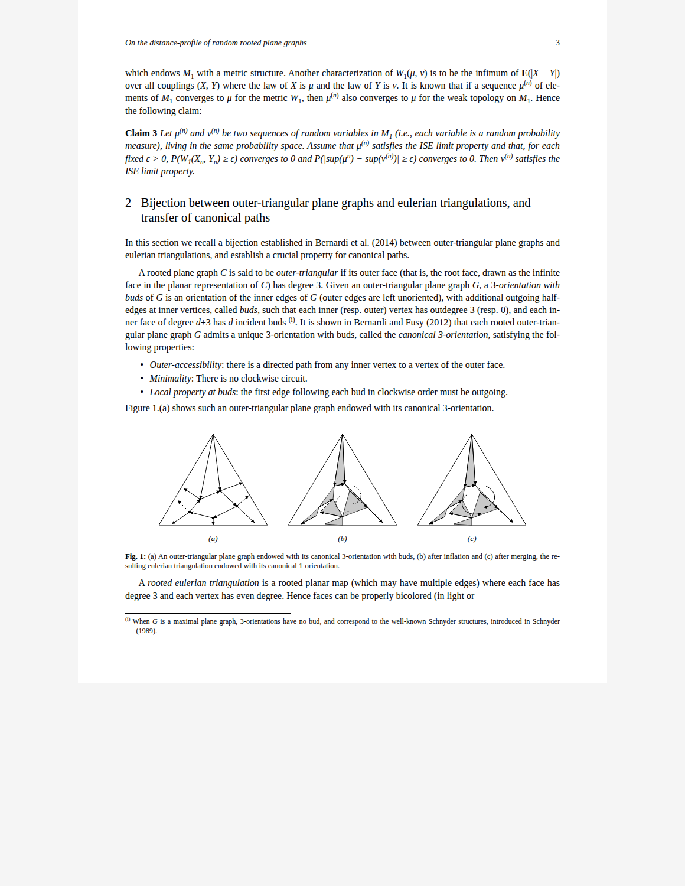On the distance-profile of random rooted plane graphs 3
which endows M1 with a metric structure. Another characterization of W1(μ, ν) is to be the infimum of E(|X − Y|) over all couplings (X, Y) where the law of X is μ and the law of Y is ν. It is known that if a sequence μ(n) of elements of M1 converges to μ for the metric W1, then μ(n) also converges to μ for the weak topology on M1. Hence the following claim:
Claim 3 Let μ(n) and ν(n) be two sequences of random variables in M1 (i.e., each variable is a random probability measure), living in the same probability space. Assume that μ(n) satisfies the ISE limit property and that, for each fixed ε > 0, P(W1(Xn, Yn) ≥ ε) converges to 0 and P(|sup(μn) − sup(ν(n))| ≥ ε) converges to 0. Then ν(n) satisfies the ISE limit property.
2 Bijection between outer-triangular plane graphs and eulerian triangulations, and transfer of canonical paths
In this section we recall a bijection established in Bernardi et al. (2014) between outer-triangular plane graphs and eulerian triangulations, and establish a crucial property for canonical paths.
A rooted plane graph C is said to be outer-triangular if its outer face (that is, the root face, drawn as the infinite face in the planar representation of C) has degree 3. Given an outer-triangular plane graph G, a 3-orientation with buds of G is an orientation of the inner edges of G (outer edges are left unoriented), with additional outgoing half-edges at inner vertices, called buds, such that each inner (resp. outer) vertex has outdegree 3 (resp. 0), and each inner face of degree d+3 has d incident buds (i). It is shown in Bernardi and Fusy (2012) that each rooted outer-triangular plane graph G admits a unique 3-orientation with buds, called the canonical 3-orientation, satisfying the following properties:
Outer-accessibility: there is a directed path from any inner vertex to a vertex of the outer face.
Minimality: There is no clockwise circuit.
Local property at buds: the first edge following each bud in clockwise order must be outgoing.
Figure 1.(a) shows such an outer-triangular plane graph endowed with its canonical 3-orientation.
(a)
(b)
(c)
Fig. 1: (a) An outer-triangular plane graph endowed with its canonical 3-orientation with buds, (b) after inflation and (c) after merging, the resulting eulerian triangulation endowed with its canonical 1-orientation.
A rooted eulerian triangulation is a rooted planar map (which may have multiple edges) where each face has degree 3 and each vertex has even degree. Hence faces can be properly bicolored (in light or
(i) When G is a maximal plane graph, 3-orientations have no bud, and correspond to the well-known Schnyder structures, introduced in Schnyder (1989).